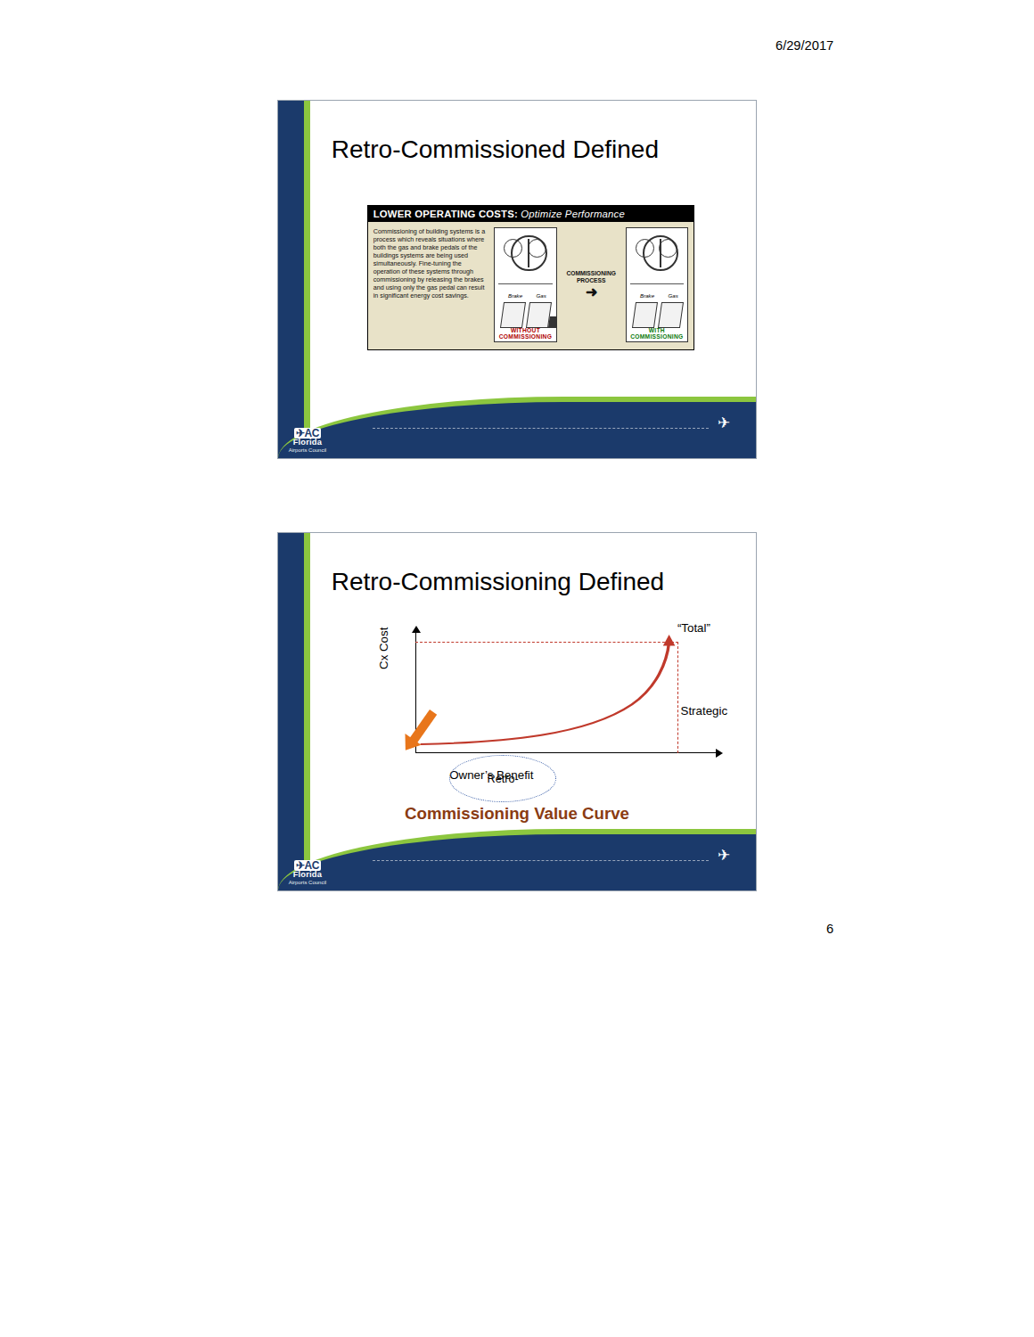6/29/2017
✈
Retro-Commissioned Defined
LOWER OPERATING COSTS: Optimize Performance
Commissioning of building systems is a process which reveals situations where both the gas and brake pedals of the buildings systems are being used simultaneously. Fine-tuning the operation of these systems through commissioning by releasing the brakes and using only the gas pedal can result in significant energy cost savings.
Brake
Gas
WITHOUT COMMISSIONING
COMMISSIONING
PROCESS ➜
Brake
Gas
WITH COMMISSIONING
✈
✈AC
Florida
Airports Council
✈
Retro-Commissioning Defined
Cx Cost
Owner’s Benefit
“Total”
Strategic
Retro-
Commissioning Value Curve
✈
✈AC
Florida
Airports Council
6